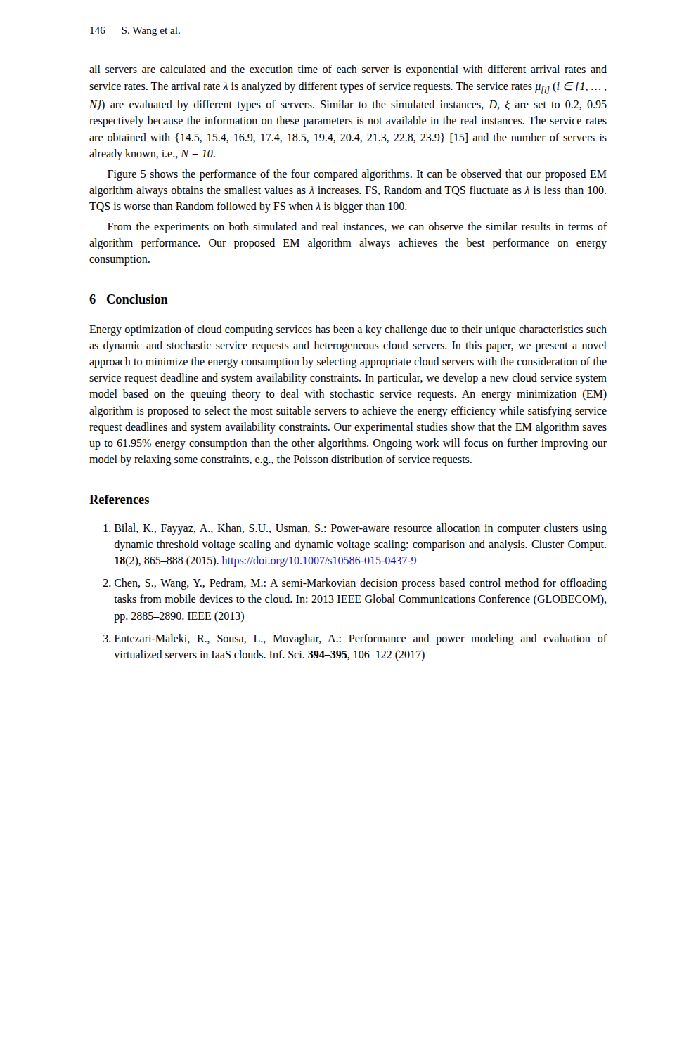146 S. Wang et al.
all servers are calculated and the execution time of each server is exponential with different arrival rates and service rates. The arrival rate λ is analyzed by different types of service requests. The service rates μ[i] (i ∈ {1, … , N}) are evaluated by different types of servers. Similar to the simulated instances, D, ξ are set to 0.2, 0.95 respectively because the information on these parameters is not available in the real instances. The service rates are obtained with {14.5, 15.4, 16.9, 17.4, 18.5, 19.4, 20.4, 21.3, 22.8, 23.9} [15] and the number of servers is already known, i.e., N = 10.
Figure 5 shows the performance of the four compared algorithms. It can be observed that our proposed EM algorithm always obtains the smallest values as λ increases. FS, Random and TQS fluctuate as λ is less than 100. TQS is worse than Random followed by FS when λ is bigger than 100.
From the experiments on both simulated and real instances, we can observe the similar results in terms of algorithm performance. Our proposed EM algorithm always achieves the best performance on energy consumption.
6 Conclusion
Energy optimization of cloud computing services has been a key challenge due to their unique characteristics such as dynamic and stochastic service requests and heterogeneous cloud servers. In this paper, we present a novel approach to minimize the energy consumption by selecting appropriate cloud servers with the consideration of the service request deadline and system availability constraints. In particular, we develop a new cloud service system model based on the queuing theory to deal with stochastic service requests. An energy minimization (EM) algorithm is proposed to select the most suitable servers to achieve the energy efficiency while satisfying service request deadlines and system availability constraints. Our experimental studies show that the EM algorithm saves up to 61.95% energy consumption than the other algorithms. Ongoing work will focus on further improving our model by relaxing some constraints, e.g., the Poisson distribution of service requests.
References
Bilal, K., Fayyaz, A., Khan, S.U., Usman, S.: Power-aware resource allocation in computer clusters using dynamic threshold voltage scaling and dynamic voltage scaling: comparison and analysis. Cluster Comput. 18(2), 865–888 (2015). https://doi.org/10.1007/s10586-015-0437-9
Chen, S., Wang, Y., Pedram, M.: A semi-Markovian decision process based control method for offloading tasks from mobile devices to the cloud. In: 2013 IEEE Global Communications Conference (GLOBECOM), pp. 2885–2890. IEEE (2013)
Entezari-Maleki, R., Sousa, L., Movaghar, A.: Performance and power modeling and evaluation of virtualized servers in IaaS clouds. Inf. Sci. 394–395, 106–122 (2017)